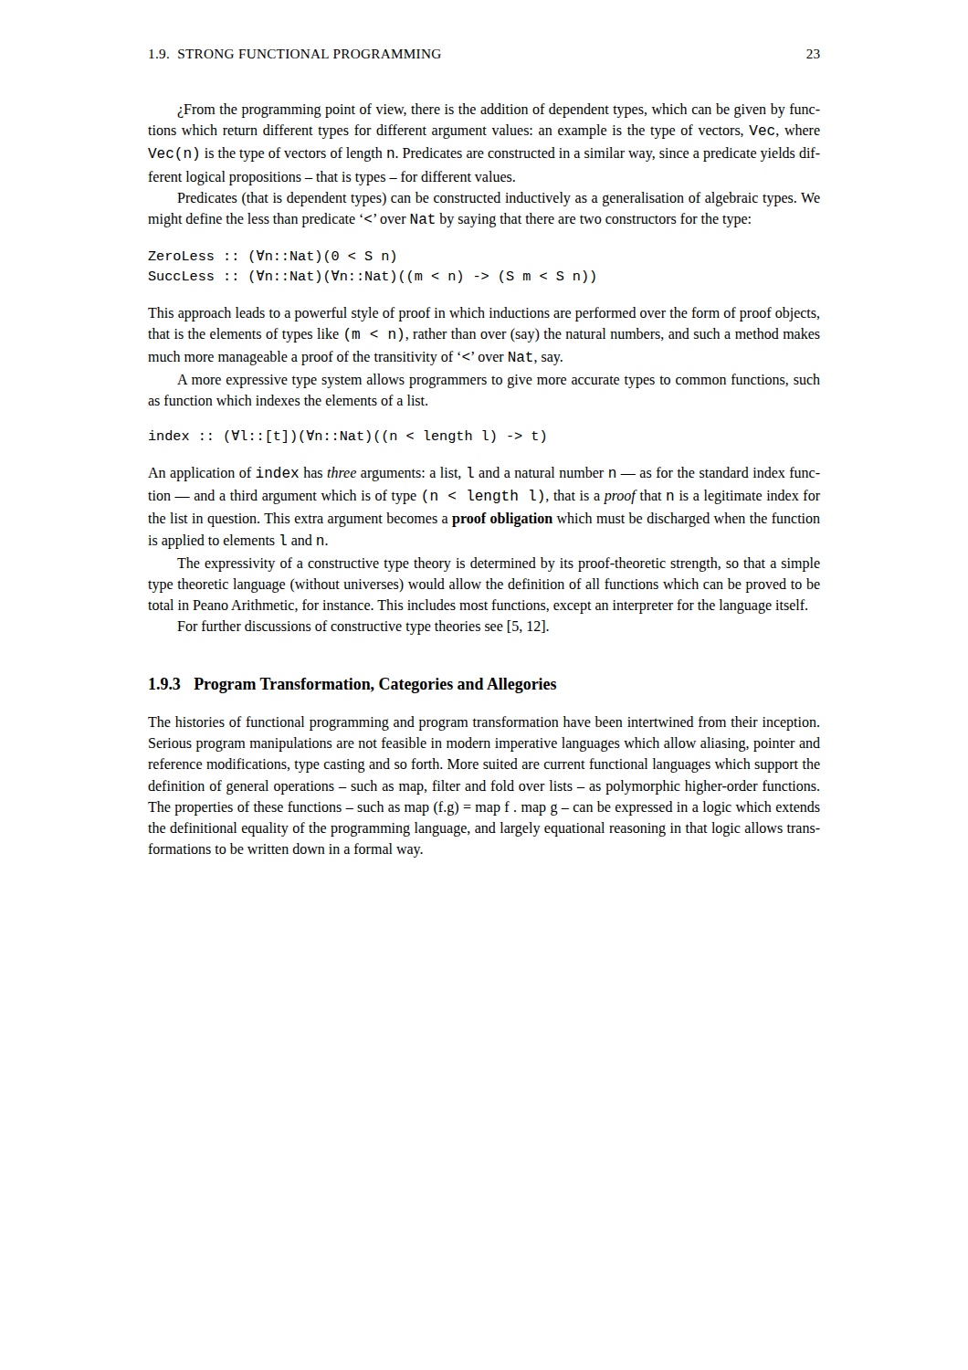1.9. STRONG FUNCTIONAL PROGRAMMING 23
¿From the programming point of view, there is the addition of dependent types, which can be given by functions which return different types for different argument values: an example is the type of vectors, Vec, where Vec(n) is the type of vectors of length n. Predicates are constructed in a similar way, since a predicate yields different logical propositions – that is types – for different values.
Predicates (that is dependent types) can be constructed inductively as a generalisation of algebraic types. We might define the less than predicate ‘<’ over Nat by saying that there are two constructors for the type:
ZeroLess :: (∀n::Nat)(0 < S n)
SuccLess :: (∀n::Nat)(∀n::Nat)((m < n) -> (S m < S n))
This approach leads to a powerful style of proof in which inductions are performed over the form of proof objects, that is the elements of types like (m < n), rather than over (say) the natural numbers, and such a method makes much more manageable a proof of the transitivity of ‘<’ over Nat, say.
A more expressive type system allows programmers to give more accurate types to common functions, such as function which indexes the elements of a list.
index :: (∀l::[t])(∀n::Nat)((n < length l) -> t)
An application of index has three arguments: a list, l and a natural number n — as for the standard index function — and a third argument which is of type (n < length l), that is a proof that n is a legitimate index for the list in question. This extra argument becomes a proof obligation which must be discharged when the function is applied to elements l and n.
The expressivity of a constructive type theory is determined by its proof-theoretic strength, so that a simple type theoretic language (without universes) would allow the definition of all functions which can be proved to be total in Peano Arithmetic, for instance. This includes most functions, except an interpreter for the language itself.
For further discussions of constructive type theories see [5, 12].
1.9.3 Program Transformation, Categories and Allegories
The histories of functional programming and program transformation have been intertwined from their inception. Serious program manipulations are not feasible in modern imperative languages which allow aliasing, pointer and reference modifications, type casting and so forth. More suited are current functional languages which support the definition of general operations – such as map, filter and fold over lists – as polymorphic higher-order functions. The properties of these functions – such as map (f.g) = map f . map g – can be expressed in a logic which extends the definitional equality of the programming language, and largely equational reasoning in that logic allows transformations to be written down in a formal way.